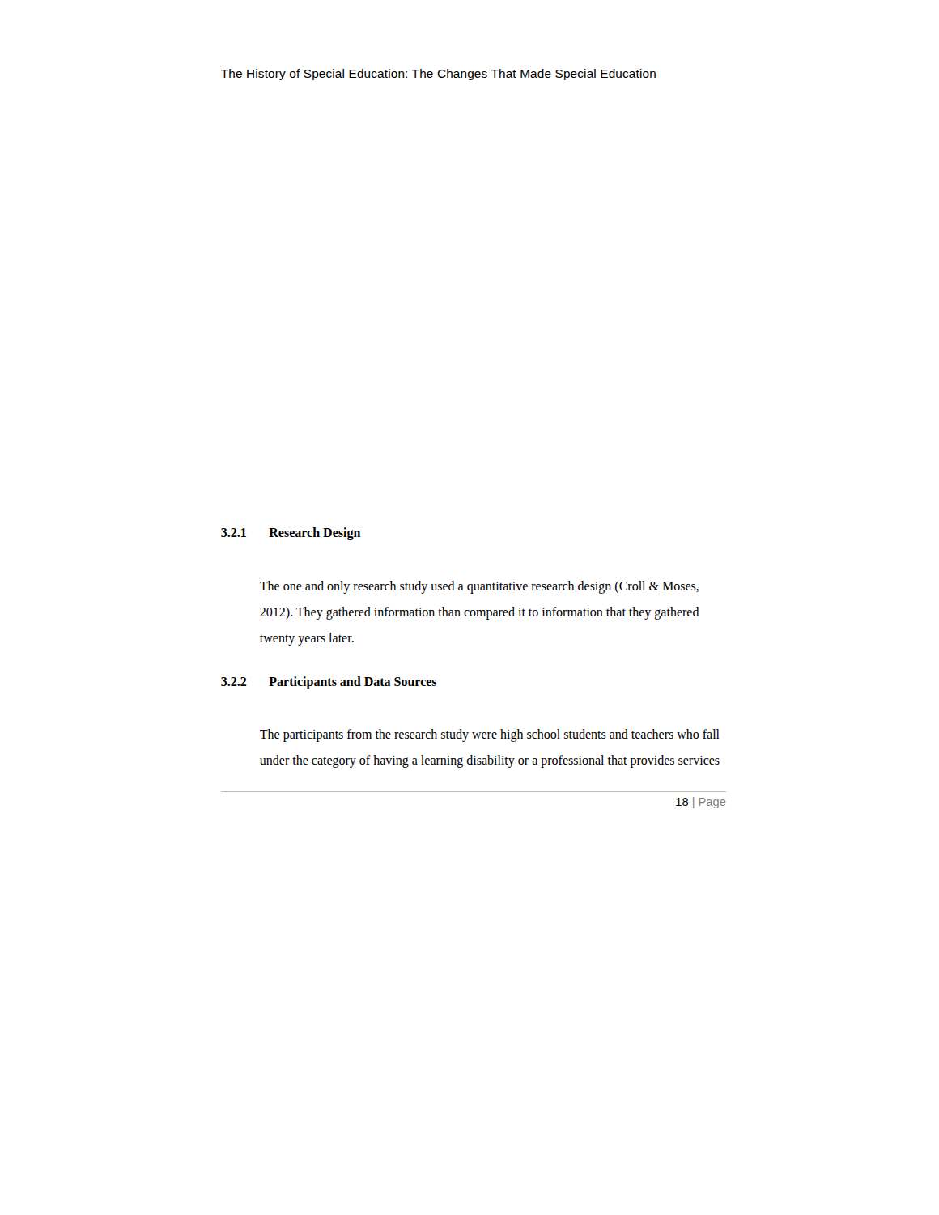The History of Special Education: The Changes That Made Special Education
3.2.1 Research Design
The one and only research study used a quantitative research design (Croll & Moses, 2012). They gathered information than compared it to information that they gathered twenty years later.
3.2.2 Participants and Data Sources
The participants from the research study were high school students and teachers who fall under the category of having a learning disability or a professional that provides services
18 | Page